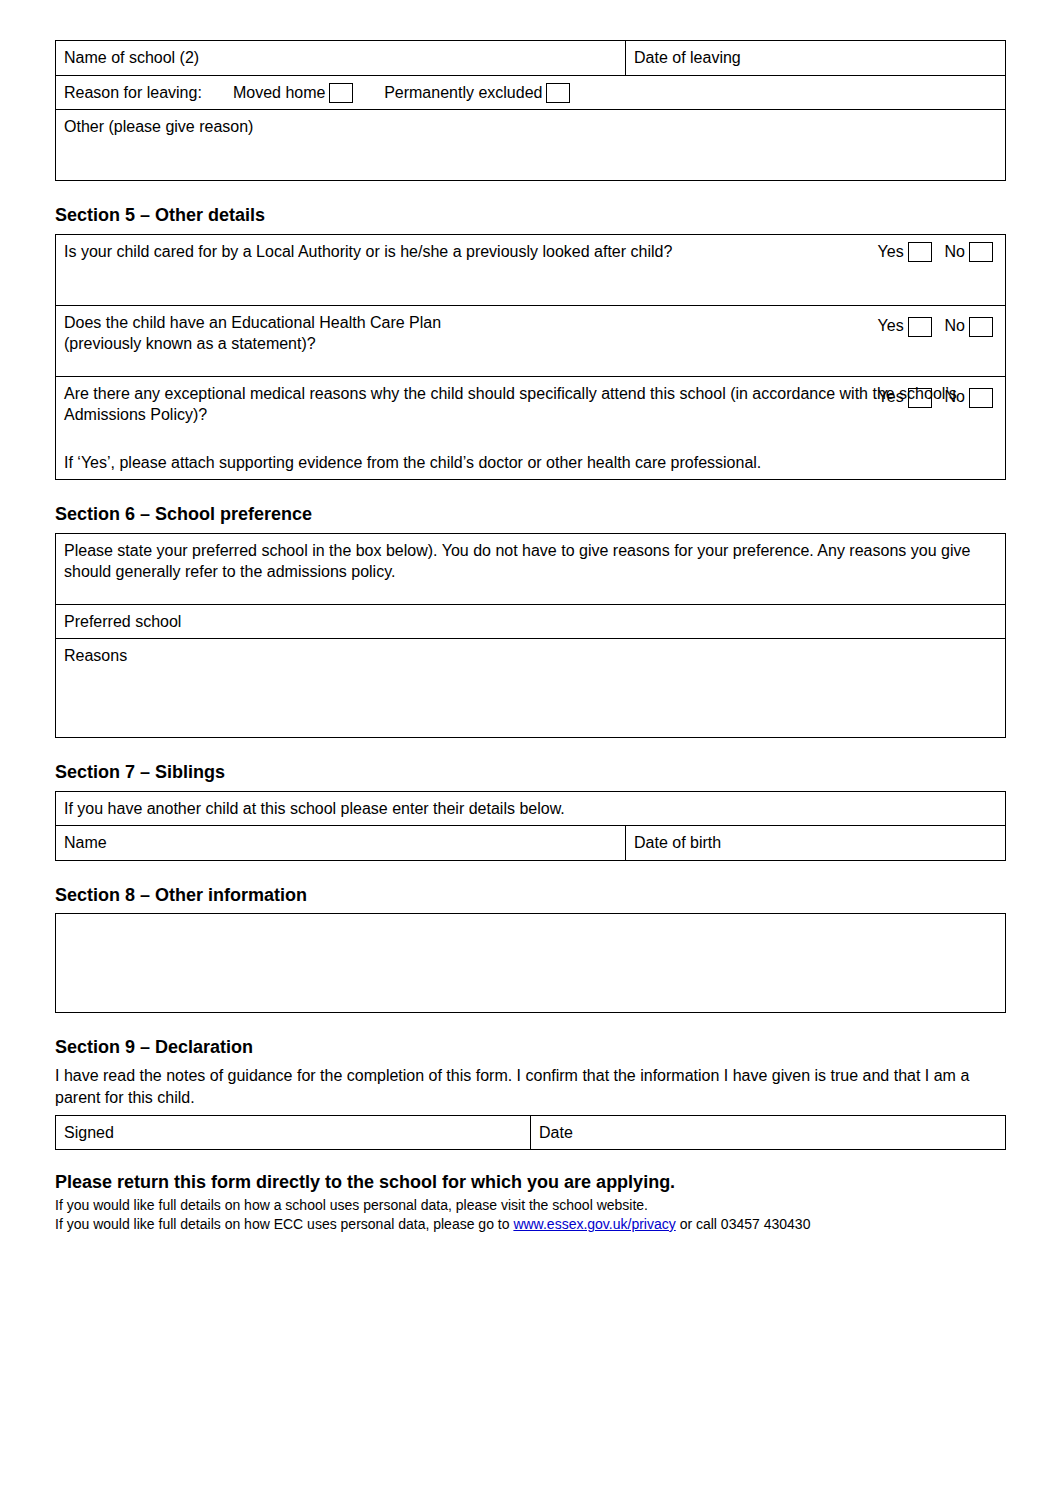| Name of school (2) | Date of leaving |
| Reason for leaving: Moved home Permanently excluded |
| Other (please give reason) |
Section 5 – Other details
| Is your child cared for by a Local Authority or is he/she a previously looked after child? Yes No |
| Does the child have an Educational Health Care Plan (previously known as a statement)? Yes No |
| Are there any exceptional medical reasons why the child should specifically attend this school (in accordance with the school’s Admissions Policy)? Yes No If ‘Yes’, please attach supporting evidence from the child’s doctor or other health care professional. |
Section 6 – School preference
| Please state your preferred school in the box below). You do not have to give reasons for your preference. Any reasons you give should generally refer to the admissions policy. |
| Preferred school |
| Reasons |
Section 7 – Siblings
| If you have another child at this school please enter their details below. |
| Name | Date of birth |
Section 8 – Other information
Section 9 – Declaration
I have read the notes of guidance for the completion of this form. I confirm that the information I have given is true and that I am a parent for this child.
| Signed | Date |
Please return this form directly to the school for which you are applying.
If you would like full details on how a school uses personal data, please visit the school website.
If you would like full details on how ECC uses personal data, please go to www.essex.gov.uk/privacy or call 03457 430430